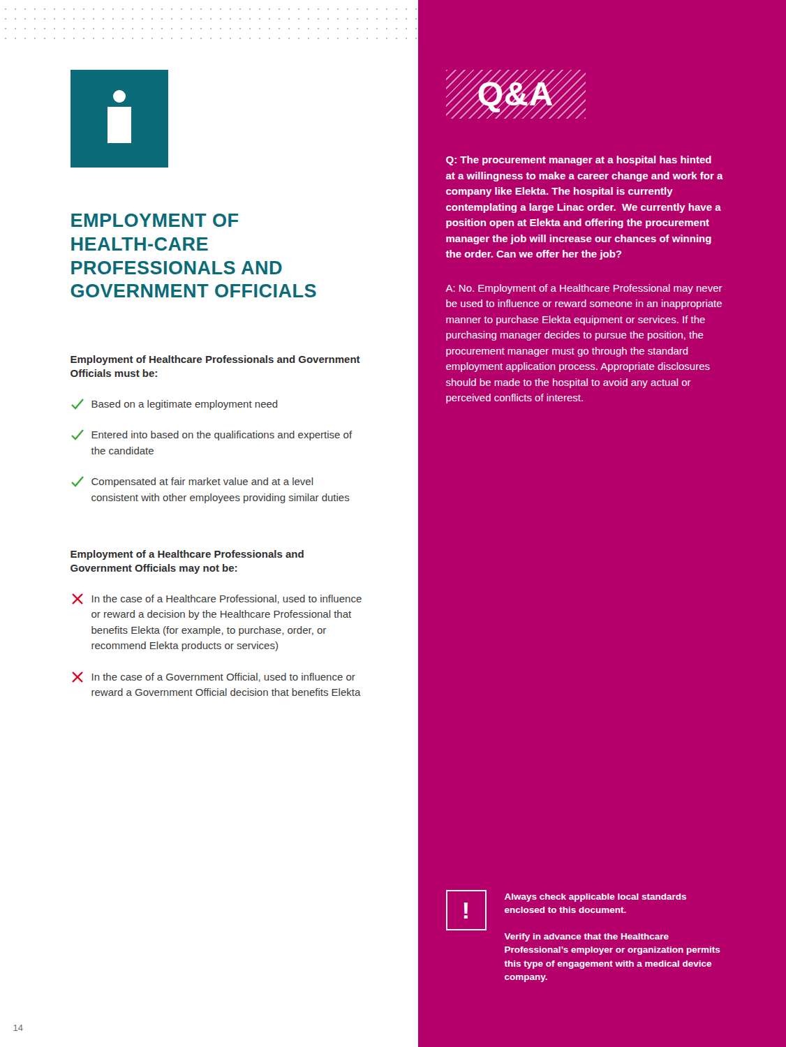Q&A
Q: The procurement manager at a hospital has hinted at a willingness to make a career change and work for a company like Elekta. The hospital is currently contemplating a large Linac order. We currently have a position open at Elekta and offering the procurement manager the job will increase our chances of winning the order. Can we offer her the job?
A: No. Employment of a Healthcare Professional may never be used to influence or reward someone in an inappropriate manner to purchase Elekta equipment or services. If the purchasing manager decides to pursue the position, the procurement manager must go through the standard employment application process. Appropriate disclosures should be made to the hospital to avoid any actual or perceived conflicts of interest.
!
Always check applicable local standards enclosed to this document.
Verify in advance that the Healthcare Professional’s employer or organization permits this type of engagement with a medical device company.
Employment of Health‑care Professionals and Government Officials
Employment of Healthcare Professionals and Government Officials must be:
Based on a legitimate employment need
Entered into based on the qualifications and expertise of the candidate
Compensated at fair market value and at a level consistent with other employees providing similar duties
Employment of a Healthcare Professionals and Government Officials may not be:
In the case of a Healthcare Professional, used to influence or reward a decision by the Healthcare Professional that benefits Elekta (for example, to purchase, order, or recommend Elekta products or services)
In the case of a Government Official, used to influence or reward a Government Official decision that benefits Elekta
14